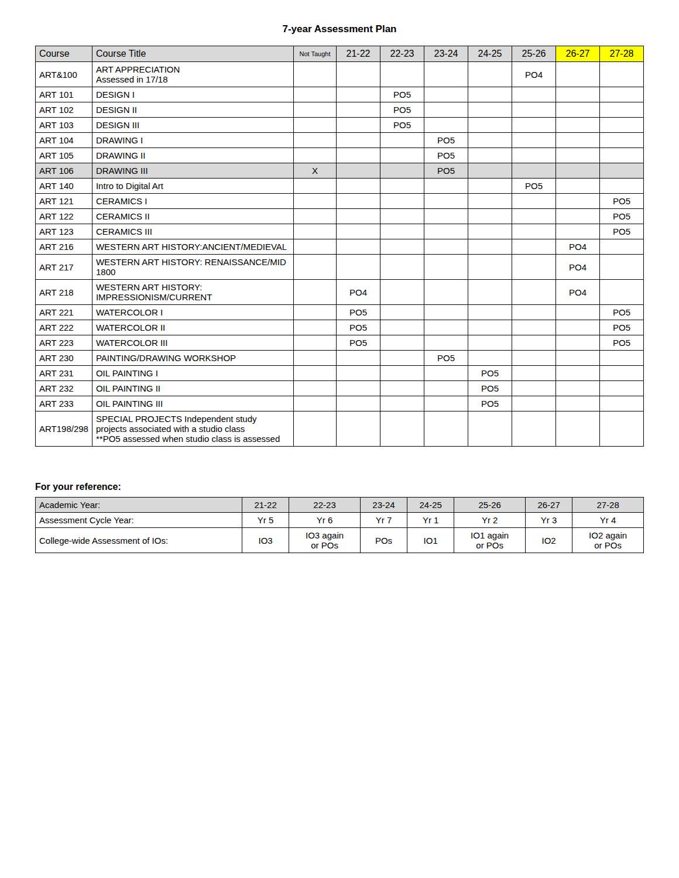7-year Assessment Plan
| Course | Course Title | Not Taught | 21-22 | 22-23 | 23-24 | 24-25 | 25-26 | 26-27 | 27-28 |
| --- | --- | --- | --- | --- | --- | --- | --- | --- | --- |
| ART&100 | ART APPRECIATION Assessed in 17/18 | | | | | | PO4 | | |
| ART 101 | DESIGN I | | | PO5 | | | | | |
| ART 102 | DESIGN II | | | PO5 | | | | | |
| ART 103 | DESIGN III | | | PO5 | | | | | |
| ART 104 | DRAWING I | | | | PO5 | | | | |
| ART 105 | DRAWING II | | | | PO5 | | | | |
| ART 106 | DRAWING III | X | | | PO5 | | | | |
| ART 140 | Intro to Digital Art | | | | | | PO5 | | |
| ART 121 | CERAMICS I | | | | | | | | PO5 |
| ART 122 | CERAMICS II | | | | | | | | PO5 |
| ART 123 | CERAMICS III | | | | | | | | PO5 |
| ART 216 | WESTERN ART HISTORY:ANCIENT/MEDIEVAL | | | | | | | PO4 | |
| ART 217 | WESTERN ART HISTORY: RENAISSANCE/MID 1800 | | | | | | | PO4 | |
| ART 218 | WESTERN ART HISTORY: IMPRESSIONISM/CURRENT | | PO4 | | | | | PO4 | |
| ART 221 | WATERCOLOR I | | PO5 | | | | | | PO5 |
| ART 222 | WATERCOLOR II | | PO5 | | | | | | PO5 |
| ART 223 | WATERCOLOR III | | PO5 | | | | | | PO5 |
| ART 230 | PAINTING/DRAWING WORKSHOP | | | | PO5 | | | | |
| ART 231 | OIL PAINTING I | | | | | PO5 | | | |
| ART 232 | OIL PAINTING II | | | | | PO5 | | | |
| ART 233 | OIL PAINTING III | | | | | PO5 | | | |
| ART198/298 | SPECIAL PROJECTS Independent study projects associated with a studio class **PO5 assessed when studio class is assessed | | | | | | | | |
For your reference:
| Academic Year: | 21-22 | 22-23 | 23-24 | 24-25 | 25-26 | 26-27 | 27-28 |
| --- | --- | --- | --- | --- | --- | --- | --- |
| Assessment Cycle Year: | Yr 5 | Yr 6 | Yr 7 | Yr 1 | Yr 2 | Yr 3 | Yr 4 |
| College-wide Assessment of IOs: | IO3 | IO3 again or POs | POs | IO1 | IO1 again or POs | IO2 | IO2 again or POs |